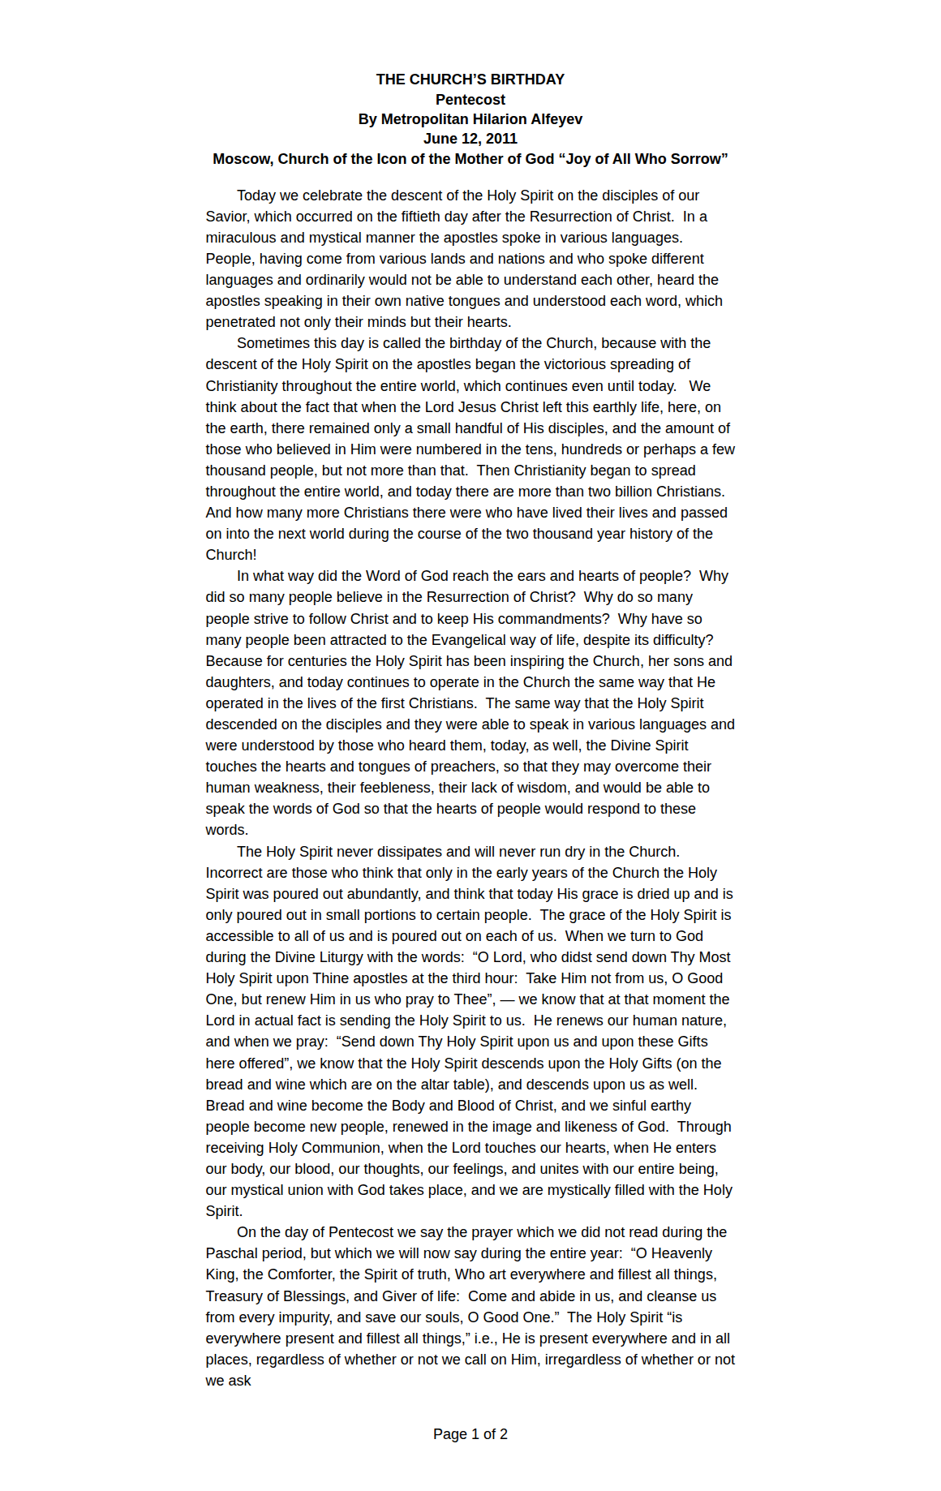THE CHURCH’S BIRTHDAY
Pentecost
By Metropolitan Hilarion Alfeyev
June 12, 2011
Moscow, Church of the Icon of the Mother of God “Joy of All Who Sorrow”
Today we celebrate the descent of the Holy Spirit on the disciples of our Savior, which occurred on the fiftieth day after the Resurrection of Christ. In a miraculous and mystical manner the apostles spoke in various languages. People, having come from various lands and nations and who spoke different languages and ordinarily would not be able to understand each other, heard the apostles speaking in their own native tongues and understood each word, which penetrated not only their minds but their hearts.
Sometimes this day is called the birthday of the Church, because with the descent of the Holy Spirit on the apostles began the victorious spreading of Christianity throughout the entire world, which continues even until today. We think about the fact that when the Lord Jesus Christ left this earthly life, here, on the earth, there remained only a small handful of His disciples, and the amount of those who believed in Him were numbered in the tens, hundreds or perhaps a few thousand people, but not more than that. Then Christianity began to spread throughout the entire world, and today there are more than two billion Christians. And how many more Christians there were who have lived their lives and passed on into the next world during the course of the two thousand year history of the Church!
In what way did the Word of God reach the ears and hearts of people? Why did so many people believe in the Resurrection of Christ? Why do so many people strive to follow Christ and to keep His commandments? Why have so many people been attracted to the Evangelical way of life, despite its difficulty? Because for centuries the Holy Spirit has been inspiring the Church, her sons and daughters, and today continues to operate in the Church the same way that He operated in the lives of the first Christians. The same way that the Holy Spirit descended on the disciples and they were able to speak in various languages and were understood by those who heard them, today, as well, the Divine Spirit touches the hearts and tongues of preachers, so that they may overcome their human weakness, their feebleness, their lack of wisdom, and would be able to speak the words of God so that the hearts of people would respond to these words.
The Holy Spirit never dissipates and will never run dry in the Church. Incorrect are those who think that only in the early years of the Church the Holy Spirit was poured out abundantly, and think that today His grace is dried up and is only poured out in small portions to certain people. The grace of the Holy Spirit is accessible to all of us and is poured out on each of us. When we turn to God during the Divine Liturgy with the words: “O Lord, who didst send down Thy Most Holy Spirit upon Thine apostles at the third hour: Take Him not from us, O Good One, but renew Him in us who pray to Thee”, — we know that at that moment the Lord in actual fact is sending the Holy Spirit to us. He renews our human nature, and when we pray: “Send down Thy Holy Spirit upon us and upon these Gifts here offered”, we know that the Holy Spirit descends upon the Holy Gifts (on the bread and wine which are on the altar table), and descends upon us as well. Bread and wine become the Body and Blood of Christ, and we sinful earthy people become new people, renewed in the image and likeness of God. Through receiving Holy Communion, when the Lord touches our hearts, when He enters our body, our blood, our thoughts, our feelings, and unites with our entire being, our mystical union with God takes place, and we are mystically filled with the Holy Spirit.
On the day of Pentecost we say the prayer which we did not read during the Paschal period, but which we will now say during the entire year: “O Heavenly King, the Comforter, the Spirit of truth, Who art everywhere and fillest all things, Treasury of Blessings, and Giver of life: Come and abide in us, and cleanse us from every impurity, and save our souls, O Good One.” The Holy Spirit “is everywhere present and fillest all things,” i.e., He is present everywhere and in all places, regardless of whether or not we call on Him, irregardless of whether or not we ask
Page 1 of 2